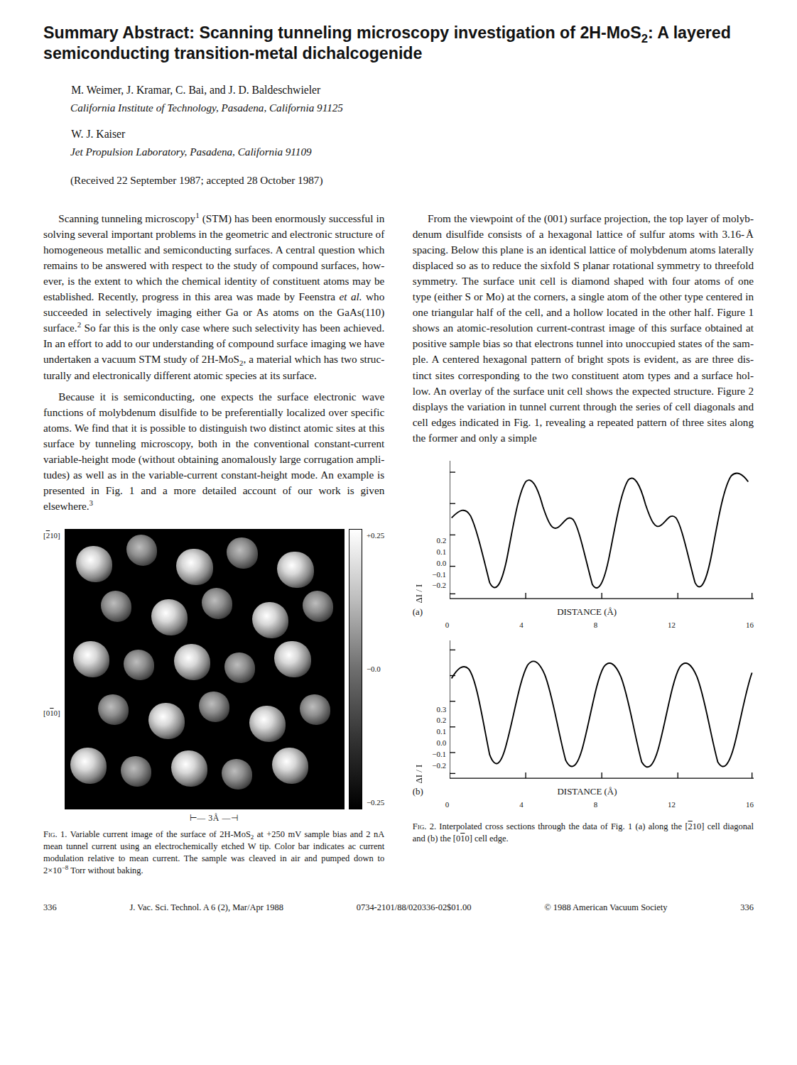Summary Abstract: Scanning tunneling microscopy investigation of 2H-MoS2: A layered semiconducting transition-metal dichalcogenide
M. Weimer, J. Kramar, C. Bai, and J. D. Baldeschwieler
California Institute of Technology, Pasadena, California 91125
W. J. Kaiser
Jet Propulsion Laboratory, Pasadena, California 91109
(Received 22 September 1987; accepted 28 October 1987)
Scanning tunneling microscopy1 (STM) has been enormously successful in solving several important problems in the geometric and electronic structure of homogeneous metallic and semiconducting surfaces. A central question which remains to be answered with respect to the study of compound surfaces, however, is the extent to which the chemical identity of constituent atoms may be established. Recently, progress in this area was made by Feenstra et al. who succeeded in selectively imaging either Ga or As atoms on the GaAs(110) surface.2 So far this is the only case where such selectivity has been achieved. In an effort to add to our understanding of compound surface imaging we have undertaken a vacuum STM study of 2H-MoS2, a material which has two structurally and electronically different atomic species at its surface.
Because it is semiconducting, one expects the surface electronic wave functions of molybdenum disulfide to be preferentially localized over specific atoms. We find that it is possible to distinguish two distinct atomic sites at this surface by tunneling microscopy, both in the conventional constant-current variable-height mode (without obtaining anomalously large corrugation amplitudes) as well as in the variable-current constant-height mode. An example is presented in Fig. 1 and a more detailed account of our work is given elsewhere.3
[210] [010]
+0.25 −0.0 −0.25
⊢— 3Å —⊣
Fig. 1. Variable current image of the surface of 2H-MoS2 at +250 mV sample bias and 2 nA mean tunnel current using an electrochemically etched W tip. Color bar indicates ac current modulation relative to mean current. The sample was cleaved in air and pumped down to 2×10−8 Torr without baking.
From the viewpoint of the (001) surface projection, the top layer of molybdenum disulfide consists of a hexagonal lattice of sulfur atoms with 3.16-Å spacing. Below this plane is an identical lattice of molybdenum atoms laterally displaced so as to reduce the sixfold S planar rotational symmetry to threefold symmetry. The surface unit cell is diamond shaped with four atoms of one type (either S or Mo) at the corners, a single atom of the other type centered in one triangular half of the cell, and a hollow located in the other half. Figure 1 shows an atomic-resolution current-contrast image of this surface obtained at positive sample bias so that electrons tunnel into unoccupied states of the sample. A centered hexagonal pattern of bright spots is evident, as are three distinct sites corresponding to the two constituent atom types and a surface hollow. An overlay of the surface unit cell shows the expected structure. Figure 2 displays the variation in tunnel current through the series of cell diagonals and cell edges indicated in Fig. 1, revealing a repeated pattern of three sites along the former and only a simple
ΔI / I
0.2 0.1 0.0 −0.1 −0.2
(a) DISTANCE (Å)
0481216
ΔI / I
0.3 0.2 0.1 0.0 −0.1 −0.2
(b) DISTANCE (Å)
0481216
Fig. 2. Interpolated cross sections through the data of Fig. 1 (a) along the [210] cell diagonal and (b) the [010] cell edge.
336 J. Vac. Sci. Technol. A 6 (2), Mar/Apr 1988 0734-2101/88/020336-02$01.00 © 1988 American Vacuum Society 336